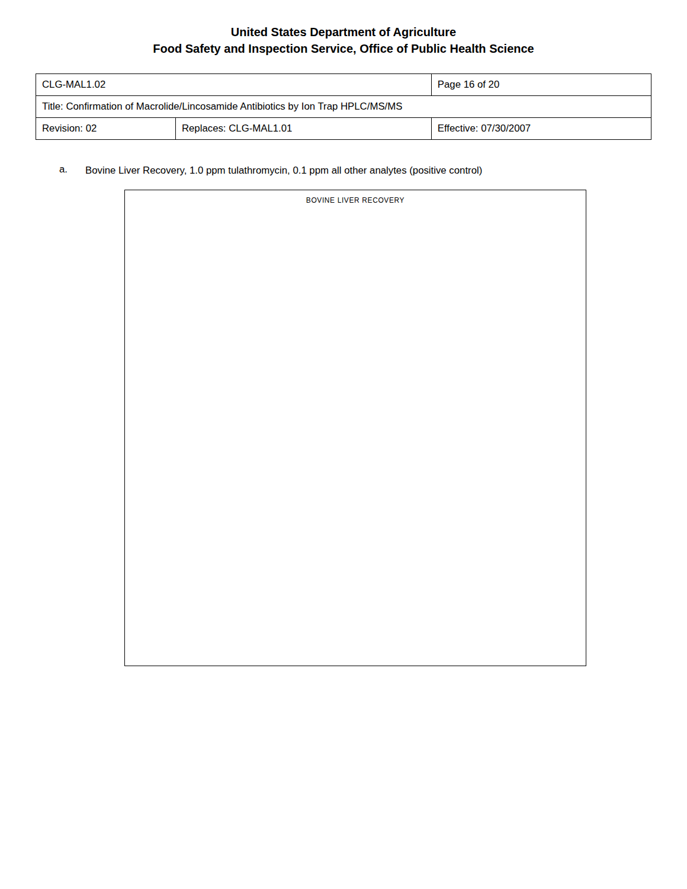United States Department of Agriculture
Food Safety and Inspection Service, Office of Public Health Science
| CLG-MAL1.02 | Page 16 of 20 |
| Title: Confirmation of Macrolide/Lincosamide Antibiotics by Ion Trap HPLC/MS/MS |
| Revision: 02 | Replaces: CLG-MAL1.01 | Effective: 07/30/2007 |
a.
Bovine Liver Recovery, 1.0 ppm tulathromycin, 0.1 ppm all other analytes (positive control)
BOVINE LIVER RECOVERY